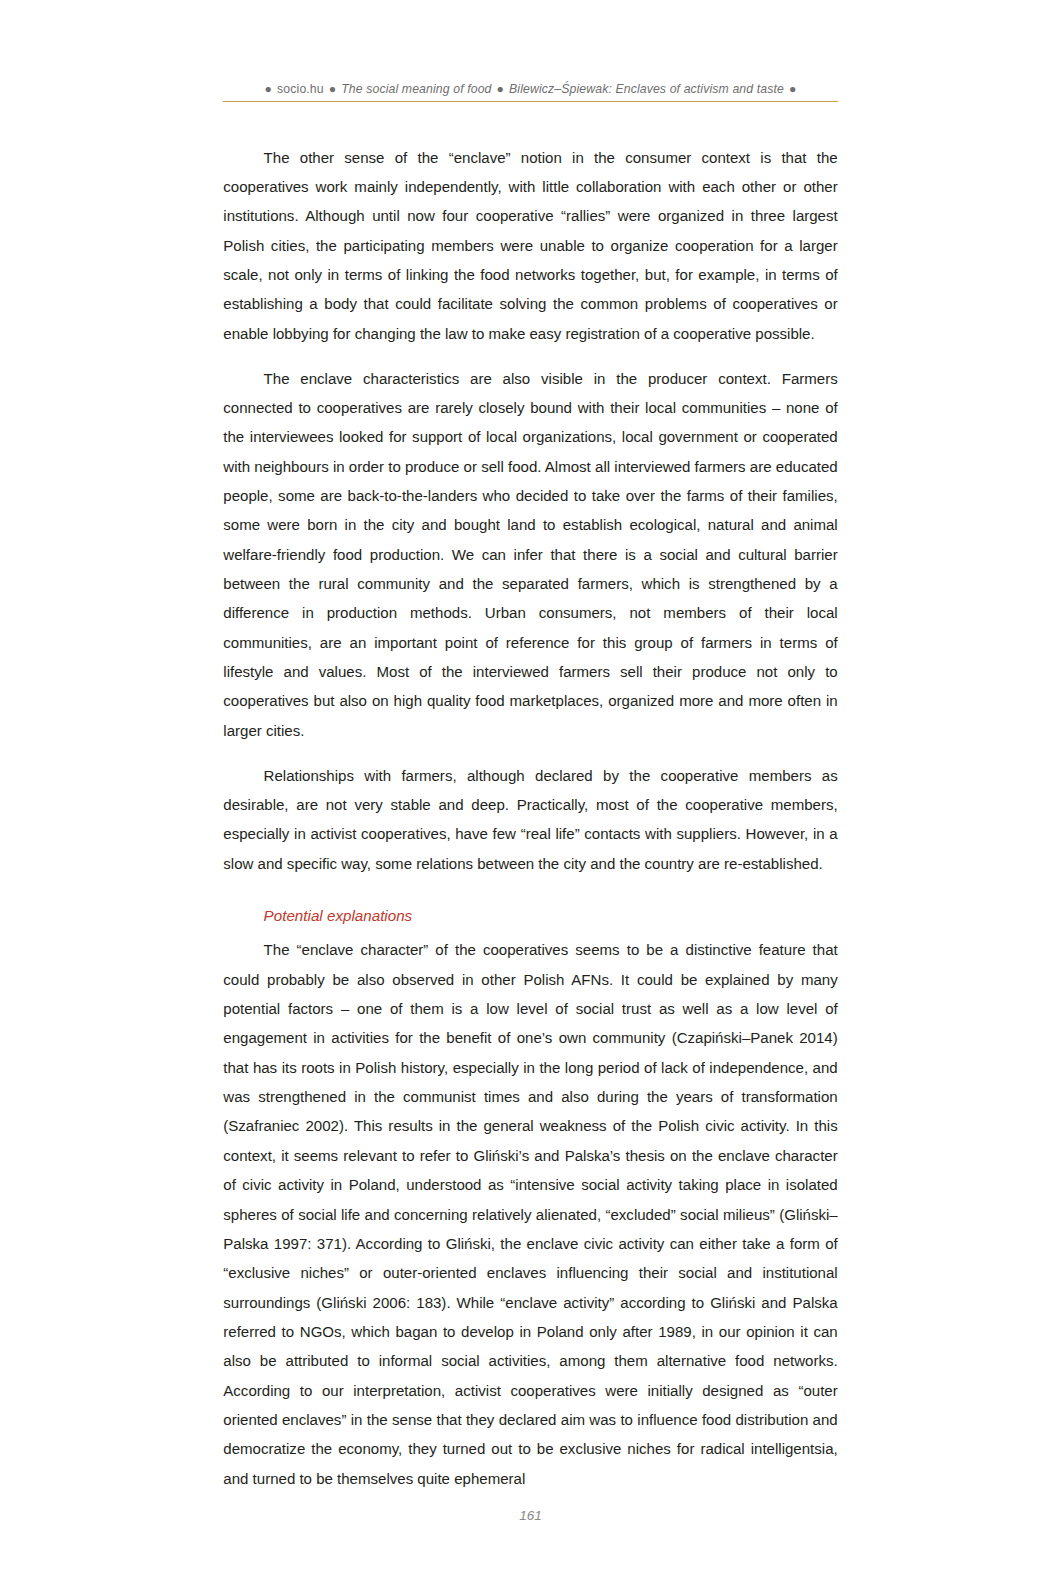● socio.hu ● The social meaning of food ● Bilewicz–Śpiewak: Enclaves of activism and taste ●
The other sense of the “enclave” notion in the consumer context is that the cooperatives work mainly independently, with little collaboration with each other or other institutions. Although until now four cooperative “rallies” were organized in three largest Polish cities, the participating members were unable to organize cooperation for a larger scale, not only in terms of linking the food networks together, but, for example, in terms of establishing a body that could facilitate solving the common problems of cooperatives or enable lobbying for changing the law to make easy registration of a cooperative possible.
The enclave characteristics are also visible in the producer context. Farmers connected to cooperatives are rarely closely bound with their local communities – none of the interviewees looked for support of local organizations, local government or cooperated with neighbours in order to produce or sell food. Almost all interviewed farmers are educated people, some are back-to-the-landers who decided to take over the farms of their families, some were born in the city and bought land to establish ecological, natural and animal welfare-friendly food production. We can infer that there is a social and cultural barrier between the rural community and the separated farmers, which is strengthened by a difference in production methods. Urban consumers, not members of their local communities, are an important point of reference for this group of farmers in terms of lifestyle and values. Most of the interviewed farmers sell their produce not only to cooperatives but also on high quality food marketplaces, organized more and more often in larger cities.
Relationships with farmers, although declared by the cooperative members as desirable, are not very stable and deep. Practically, most of the cooperative members, especially in activist cooperatives, have few “real life” contacts with suppliers. However, in a slow and specific way, some relations between the city and the country are re-established.
Potential explanations
The “enclave character” of the cooperatives seems to be a distinctive feature that could probably be also observed in other Polish AFNs. It could be explained by many potential factors – one of them is a low level of social trust as well as a low level of engagement in activities for the benefit of one’s own community (Czapiński–Panek 2014) that has its roots in Polish history, especially in the long period of lack of independence, and was strengthened in the communist times and also during the years of transformation (Szafraniec 2002). This results in the general weakness of the Polish civic activity. In this context, it seems relevant to refer to Gliński’s and Palska’s thesis on the enclave character of civic activity in Poland, understood as “intensive social activity taking place in isolated spheres of social life and concerning relatively alienated, “excluded” social milieus” (Gliński–Palska 1997: 371). According to Gliński, the enclave civic activity can either take a form of “exclusive niches” or outer-oriented enclaves influencing their social and institutional surroundings (Gliński 2006: 183). While “enclave activity” according to Gliński and Palska referred to NGOs, which bagan to develop in Poland only after 1989, in our opinion it can also be attributed to informal social activities, among them alternative food networks. According to our interpretation, activist cooperatives were initially designed as “outer oriented enclaves” in the sense that they declared aim was to influence food distribution and democratize the economy, they turned out to be exclusive niches for radical intelligentsia, and turned to be themselves quite ephemeral
161